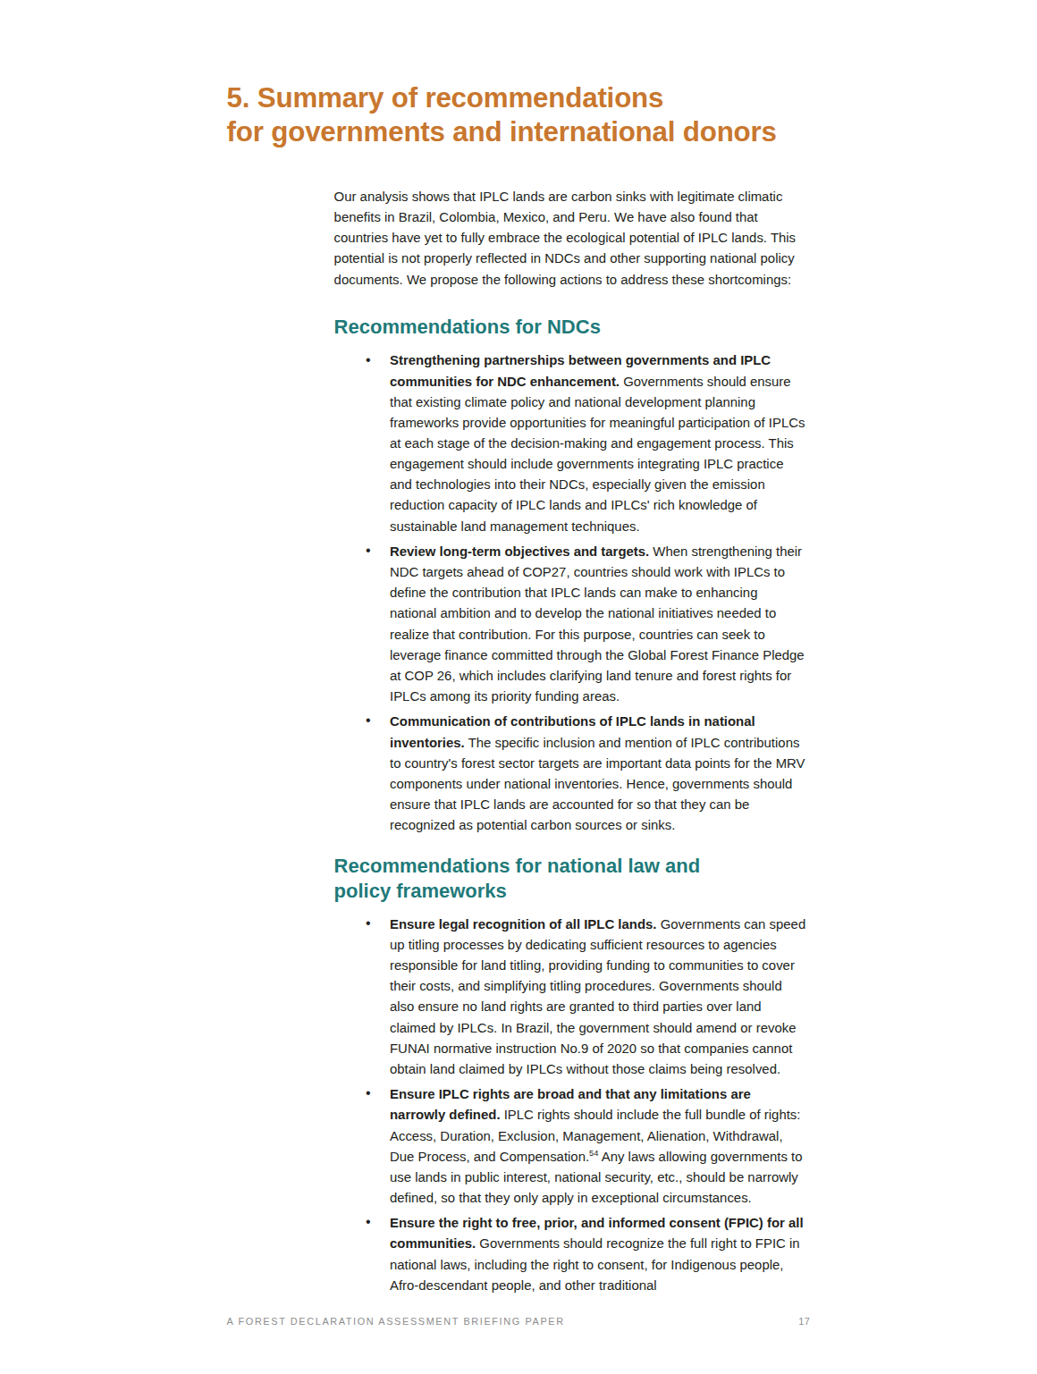5. Summary of recommendations
for governments and international donors
Our analysis shows that IPLC lands are carbon sinks with legitimate climatic benefits in Brazil, Colombia, Mexico, and Peru. We have also found that countries have yet to fully embrace the ecological potential of IPLC lands. This potential is not properly reflected in NDCs and other supporting national policy documents. We propose the following actions to address these shortcomings:
Recommendations for NDCs
Strengthening partnerships between governments and IPLC communities for NDC enhancement. Governments should ensure that existing climate policy and national development planning frameworks provide opportunities for meaningful participation of IPLCs at each stage of the decision-making and engagement process. This engagement should include governments integrating IPLC practice and technologies into their NDCs, especially given the emission reduction capacity of IPLC lands and IPLCs' rich knowledge of sustainable land management techniques.
Review long-term objectives and targets. When strengthening their NDC targets ahead of COP27, countries should work with IPLCs to define the contribution that IPLC lands can make to enhancing national ambition and to develop the national initiatives needed to realize that contribution. For this purpose, countries can seek to leverage finance committed through the Global Forest Finance Pledge at COP 26, which includes clarifying land tenure and forest rights for IPLCs among its priority funding areas.
Communication of contributions of IPLC lands in national inventories. The specific inclusion and mention of IPLC contributions to country's forest sector targets are important data points for the MRV components under national inventories. Hence, governments should ensure that IPLC lands are accounted for so that they can be recognized as potential carbon sources or sinks.
Recommendations for national law and
policy frameworks
Ensure legal recognition of all IPLC lands. Governments can speed up titling processes by dedicating sufficient resources to agencies responsible for land titling, providing funding to communities to cover their costs, and simplifying titling procedures. Governments should also ensure no land rights are granted to third parties over land claimed by IPLCs. In Brazil, the government should amend or revoke FUNAI normative instruction No.9 of 2020 so that companies cannot obtain land claimed by IPLCs without those claims being resolved.
Ensure IPLC rights are broad and that any limitations are narrowly defined. IPLC rights should include the full bundle of rights: Access, Duration, Exclusion, Management, Alienation, Withdrawal, Due Process, and Compensation.54 Any laws allowing governments to use lands in public interest, national security, etc., should be narrowly defined, so that they only apply in exceptional circumstances.
Ensure the right to free, prior, and informed consent (FPIC) for all communities. Governments should recognize the full right to FPIC in national laws, including the right to consent, for Indigenous people, Afro-descendant people, and other traditional
A Forest Declaration Assessment Briefing Paper 17